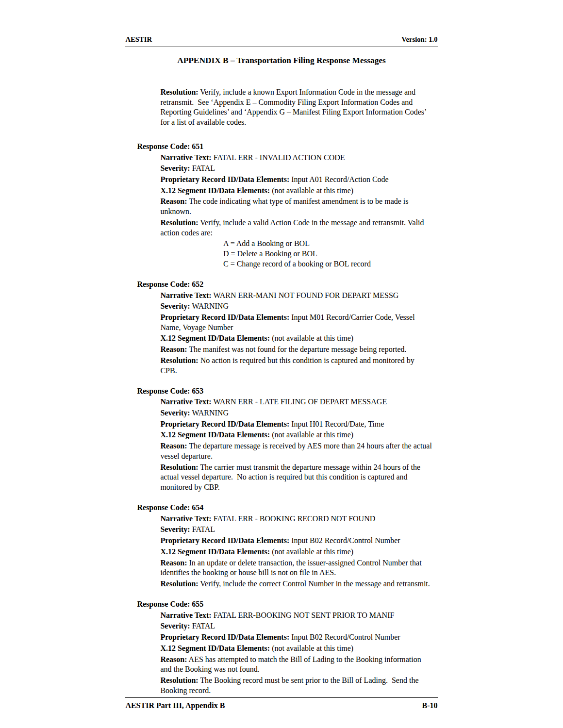AESTIR Version: 1.0
APPENDIX B – Transportation Filing Response Messages
Resolution: Verify, include a known Export Information Code in the message and retransmit. See ‘Appendix E – Commodity Filing Export Information Codes and Reporting Guidelines’ and ‘Appendix G – Manifest Filing Export Information Codes’ for a list of available codes.
Response Code: 651
Narrative Text: FATAL ERR - INVALID ACTION CODE
Severity: FATAL
Proprietary Record ID/Data Elements: Input A01 Record/Action Code
X.12 Segment ID/Data Elements: (not available at this time)
Reason: The code indicating what type of manifest amendment is to be made is unknown.
Resolution: Verify, include a valid Action Code in the message and retransmit. Valid action codes are:
A = Add a Booking or BOL
D = Delete a Booking or BOL
C = Change record of a booking or BOL record
Response Code: 652
Narrative Text: WARN ERR-MANI NOT FOUND FOR DEPART MESSG
Severity: WARNING
Proprietary Record ID/Data Elements: Input M01 Record/Carrier Code, Vessel Name, Voyage Number
X.12 Segment ID/Data Elements: (not available at this time)
Reason: The manifest was not found for the departure message being reported.
Resolution: No action is required but this condition is captured and monitored by CPB.
Response Code: 653
Narrative Text: WARN ERR - LATE FILING OF DEPART MESSAGE
Severity: WARNING
Proprietary Record ID/Data Elements: Input H01 Record/Date, Time
X.12 Segment ID/Data Elements: (not available at this time)
Reason: The departure message is received by AES more than 24 hours after the actual vessel departure.
Resolution: The carrier must transmit the departure message within 24 hours of the actual vessel departure. No action is required but this condition is captured and monitored by CBP.
Response Code: 654
Narrative Text: FATAL ERR - BOOKING RECORD NOT FOUND
Severity: FATAL
Proprietary Record ID/Data Elements: Input B02 Record/Control Number
X.12 Segment ID/Data Elements: (not available at this time)
Reason: In an update or delete transaction, the issuer-assigned Control Number that identifies the booking or house bill is not on file in AES.
Resolution: Verify, include the correct Control Number in the message and retransmit.
Response Code: 655
Narrative Text: FATAL ERR-BOOKING NOT SENT PRIOR TO MANIF
Severity: FATAL
Proprietary Record ID/Data Elements: Input B02 Record/Control Number
X.12 Segment ID/Data Elements: (not available at this time)
Reason: AES has attempted to match the Bill of Lading to the Booking information and the Booking was not found.
Resolution: The Booking record must be sent prior to the Bill of Lading. Send the Booking record.
AESTIR Part III, Appendix B B-10